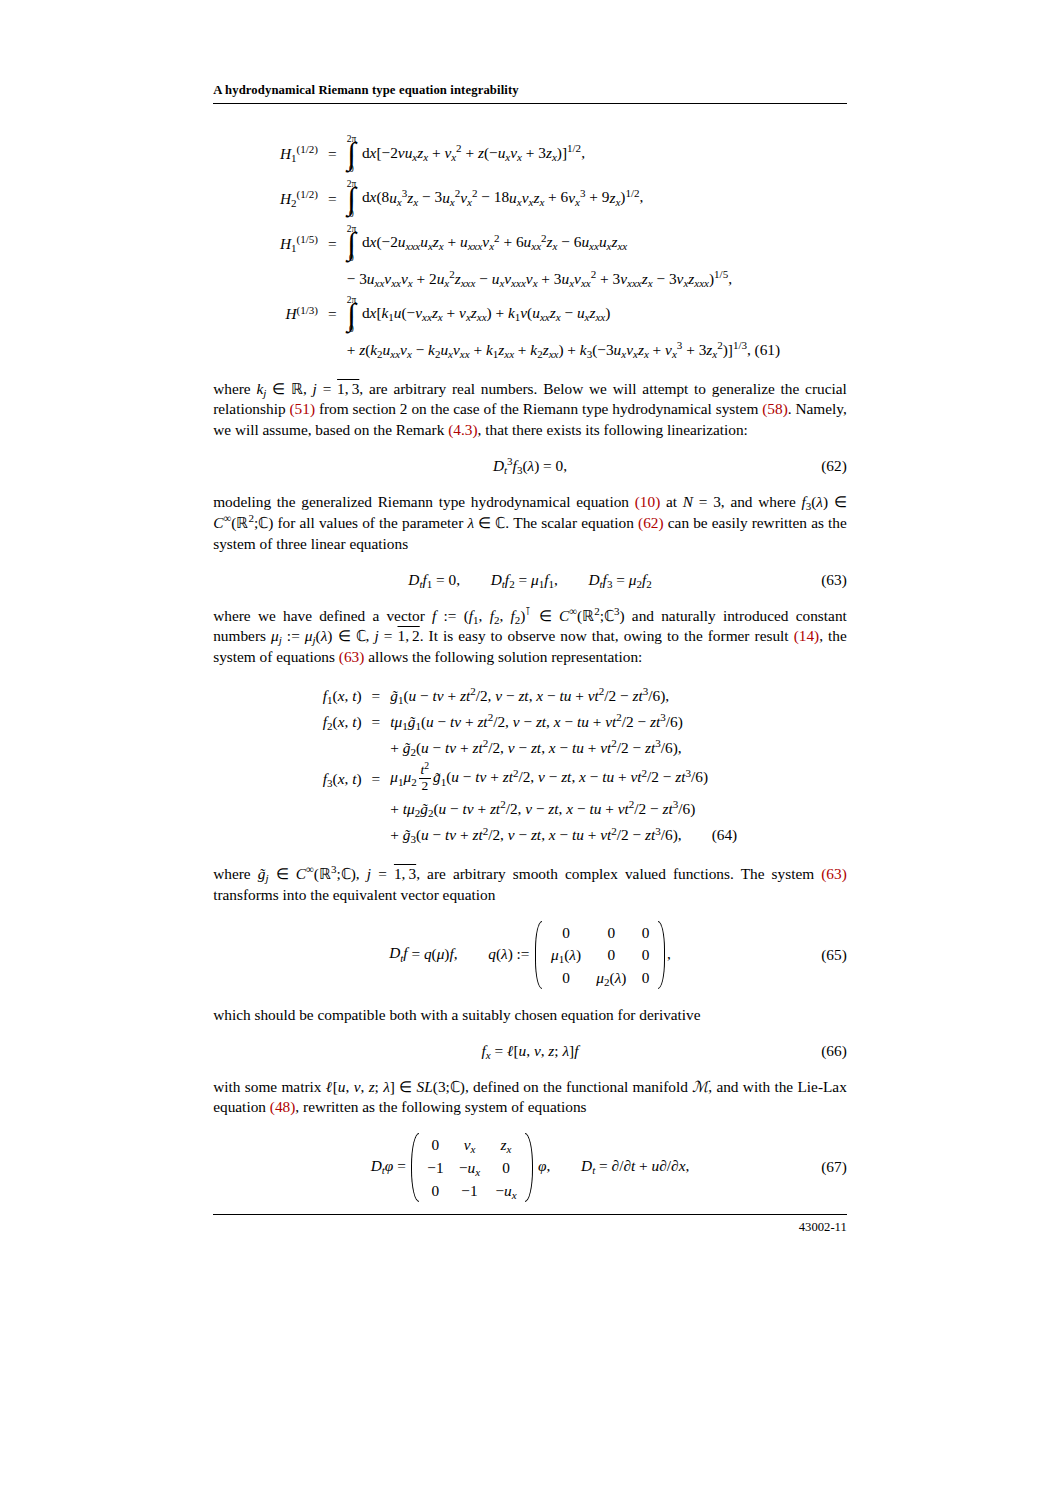A hydrodynamical Riemann type equation integrability
| H 1 (1/2) | = | 2π ∫ 0 d x [−2 vu x z x + v x 2 + z (− u x v x + 3 z x )] 1/2 , | |
| H 2 (1/2) | = | 2π ∫ 0 d x (8 u x 3 z x − 3 u x 2 v x 2 − 18 u x v x z x + 6 v x 3 + 9 z x ) 1/2 , | |
| H 1 (1/5) | = | 2π ∫ 0 d x (−2 u xxx u x z x + u xxx v x 2 + 6 u xx 2 z x − 6 u xx u x z xx | |
| | | − 3 u xx v xx v x + 2 u x 2 z xxx − u x v xxx v x + 3 u x v xx 2 + 3 v xxx z x − 3 v x z xxx ) 1/5 , | |
| H (1/3) | = | 2π ∫ 0 d x [ k 1 u (− v xx z x + v x z xx ) + k 1 v ( u xx z x − u x z xx ) | |
| | | + z ( k 2 u xx v x − k 2 u x v xx + k 1 z xx + k 2 z xx ) + k 3 (−3 u x v x z x + v x 3 + 3 z x 2 )] 1/3 , | (61) |
where kj ∈ ℝ, j = 1, 3, are arbitrary real numbers. Below we will attempt to generalize the crucial relationship (51) from section 2 on the case of the Riemann type hydrodynamical system (58). Namely, we will assume, based on the Remark (4.3), that there exists its following linearization:
Dt3f3(λ) = 0, (62)
modeling the generalized Riemann type hydrodynamical equation (10) at N = 3, and where f3(λ) ∈ C∞(ℝ2;ℂ) for all values of the parameter λ ∈ ℂ. The scalar equation (62) can be easily rewritten as the system of three linear equations
Dtf1 = 0,  Dtf2 = μ1f1,  Dtf3 = μ2f2 (63)
where we have defined a vector f := (f1, f2, f2)⊺ ∈ C∞(ℝ2;ℂ3) and naturally introduced constant numbers μj := μj(λ) ∈ ℂ, j = 1, 2. It is easy to observe now that, owing to the former result (14), the system of equations (63) allows the following solution representation:
| f 1 ( x , t ) | = | g̃ 1 ( u − tv + zt 2 /2, v − zt , x − tu + vt 2 /2 − zt 3 /6), | |
| f 2 ( x , t ) | = | tμ 1 g̃ 1 ( u − tv + zt 2 /2, v − zt , x − tu + vt 2 /2 − zt 3 /6) | |
| | | + g̃ 2 ( u − tv + zt 2 /2, v − zt , x − tu + vt 2 /2 − zt 3 /6), | |
| f 3 ( x , t ) | = | μ 1 μ 2 t 2 2 g̃ 1 ( u − tv + zt 2 /2, v − zt , x − tu + vt 2 /2 − zt 3 /6) | |
| | | + tμ 2 g̃ 2 ( u − tv + zt 2 /2, v − zt , x − tu + vt 2 /2 − zt 3 /6) | |
| | | + g̃ 3 ( u − tv + zt 2 /2, v − zt , x − tu + vt 2 /2 − zt 3 /6), | (64) |
where g̃j ∈ C∞(ℝ3;ℂ), j = 1, 3, are arbitrary smooth complex valued functions. The system (63) transforms into the equivalent vector equation
Dtf = q(μ)f,  q(λ) :=
| 0 | 0 | 0 |
| μ 1 ( λ ) | 0 | 0 |
| 0 | μ 2 ( λ ) | 0 |
, (65)
which should be compatible both with a suitably chosen equation for derivative
fx = ℓ[u, v, z; λ]f (66)
with some matrix ℓ[u, v, z; λ] ∈ SL(3;ℂ), defined on the functional manifold ℳ, and with the Lie-Lax equation (48), rewritten as the following system of equations
Dtφ =
| 0 | v x | z x |
| −1 | − u x | 0 |
| 0 | −1 | − u x |
φ,  Dt = ∂/∂t + u∂/∂x, (67)
43002-11